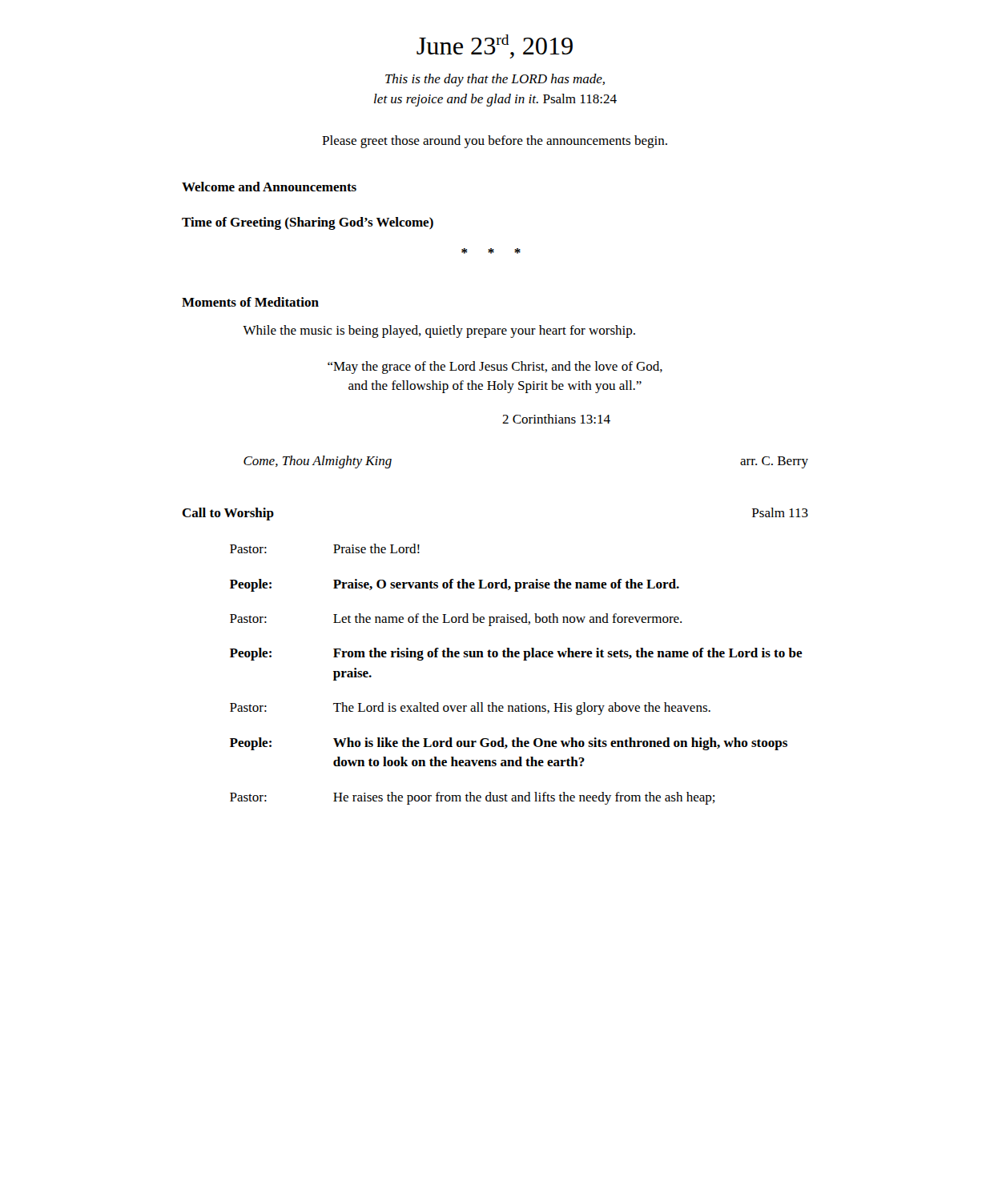June 23rd, 2019
This is the day that the LORD has made,
let us rejoice and be glad in it. Psalm 118:24
Please greet those around you before the announcements begin.
Welcome and Announcements
Time of Greeting (Sharing God’s Welcome)
* * *
Moments of Meditation
While the music is being played, quietly prepare your heart for worship.
“May the grace of the Lord Jesus Christ, and the love of God,
and the fellowship of the Holy Spirit be with you all.”
2 Corinthians 13:14
Come, Thou Almighty King arr. C. Berry
Call to Worship Psalm 113
Pastor:
Praise the Lord!
People:
Praise, O servants of the Lord, praise the name of the Lord.
Pastor:
Let the name of the Lord be praised, both now and forevermore.
People:
From the rising of the sun to the place where it sets, the name of the Lord is to be praise.
Pastor:
The Lord is exalted over all the nations, His glory above the heavens.
People:
Who is like the Lord our God, the One who sits enthroned on high, who stoops down to look on the heavens and the earth?
Pastor:
He raises the poor from the dust and lifts the needy from the ash heap;